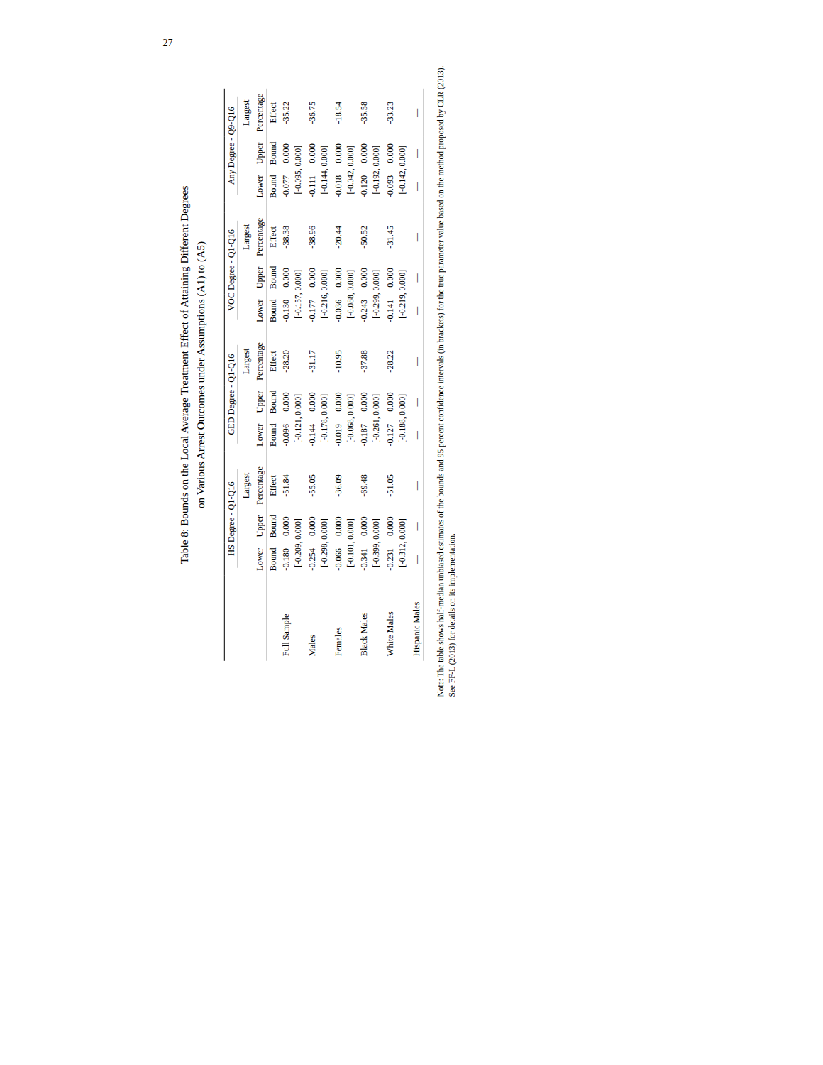27
Table 8: Bounds on the Local Average Treatment Effect of Attaining Different Degrees
on Various Arrest Outcomes under Assumptions (A1) to (A5)
| | HS Degree - Q1-Q16 | | GED Degree - Q1-Q16 | | VOC Degree - Q1-Q16 | | Any Degree - Q9-Q16 |
| | | | Largest | | | | Largest | | | | Largest | | | | Largest |
| | Lower | Upper | Percentage | | Lower | Upper | Percentage | | Lower | Upper | Percentage | | Lower | Upper | Percentage |
| | Bound | Bound | Effect | | Bound | Bound | Effect | | Bound | Bound | Effect | | Bound | Bound | Effect |
| Full Sample | -0.180 | 0.000 | -51.84 | | -0.096 | 0.000 | -28.20 | | -0.130 | 0.000 | -38.38 | | -0.077 | 0.000 | -35.22 |
| | [-0.209, 0.000] | | | [-0.121, 0.000] | | | [-0.157, 0.000] | | | [-0.095, 0.000] | |
| Males | -0.254 | 0.000 | -55.05 | | -0.144 | 0.000 | -31.17 | | -0.177 | 0.000 | -38.96 | | -0.111 | 0.000 | -36.75 |
| | [-0.298, 0.000] | | | [-0.178, 0.000] | | | [-0.216, 0.000] | | | [-0.144, 0.000] | |
| Females | -0.066 | 0.000 | -36.09 | | -0.019 | 0.000 | -10.95 | | -0.036 | 0.000 | -20.44 | | -0.018 | 0.000 | -18.54 |
| | [-0.101, 0.000] | | | [-0.068, 0.000] | | | [-0.088, 0.000] | | | [-0.042, 0.000] | |
| Black Males | -0.341 | 0.000 | -69.48 | | -0.187 | 0.000 | -37.88 | | -0.243 | 0.000 | -50.52 | | -0.120 | 0.000 | -35.58 |
| | [-0.399, 0.000] | | | [-0.261, 0.000] | | | [-0.299, 0.000] | | | [-0.192, 0.000] | |
| White Males | -0.231 | 0.000 | -51.05 | | -0.127 | 0.000 | -28.22 | | -0.141 | 0.000 | -31.45 | | -0.093 | 0.000 | -33.23 |
| | [-0.312, 0.000] | | | [-0.188, 0.000] | | | [-0.219, 0.000] | | | [-0.142, 0.000] | |
| Hispanic Males | — | — | — | | — | — | — | | — | — | — | | — | — | — |
Note: The table shows half-median unbiased estimates of the bounds and 95 percent confidence intervals (in brackets) for the true parameter value based on the method proposed by CLR (2013). See FF-L (2013) for details on its implementation.